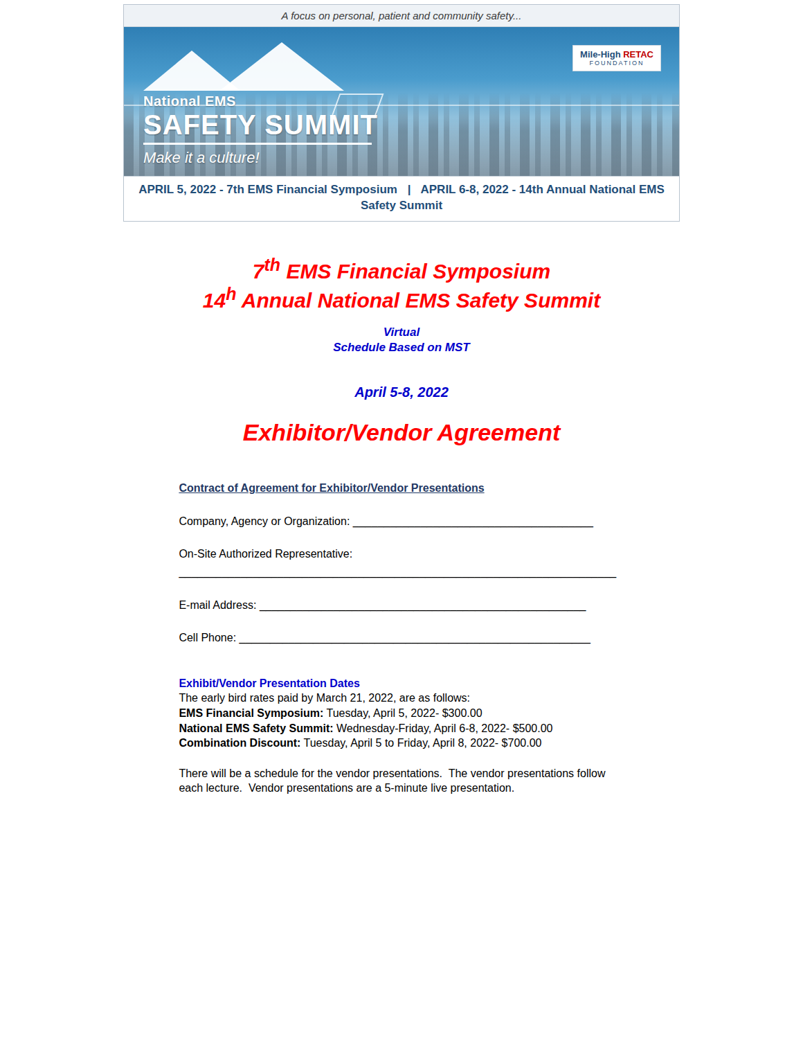A focus on personal, patient and community safety...
National EMS
SAFETY SUMMIT
Make it a culture!
Mile-High RETAC
FOUNDATION
APRIL 5, 2022 - 7th EMS Financial Symposium | APRIL 6-8, 2022 - 14th Annual National EMS Safety Summit
7th EMS Financial Symposium 14h Annual National EMS Safety Summit
Virtual
Schedule Based on MST
April 5-8, 2022
Exhibitor/Vendor Agreement
Contract of Agreement for Exhibitor/Vendor Presentations
Company, Agency or Organization: _______________________________________
On-Site Authorized Representative: _______________________________________________________________________
E-mail Address: _____________________________________________________
Cell Phone: _________________________________________________________
Exhibit/Vendor Presentation Dates
The early bird rates paid by March 21, 2022, are as follows:
EMS Financial Symposium: Tuesday, April 5, 2022- $300.00
National EMS Safety Summit: Wednesday-Friday, April 6-8, 2022- $500.00
Combination Discount: Tuesday, April 5 to Friday, April 8, 2022- $700.00
There will be a schedule for the vendor presentations. The vendor presentations follow each lecture. Vendor presentations are a 5-minute live presentation.